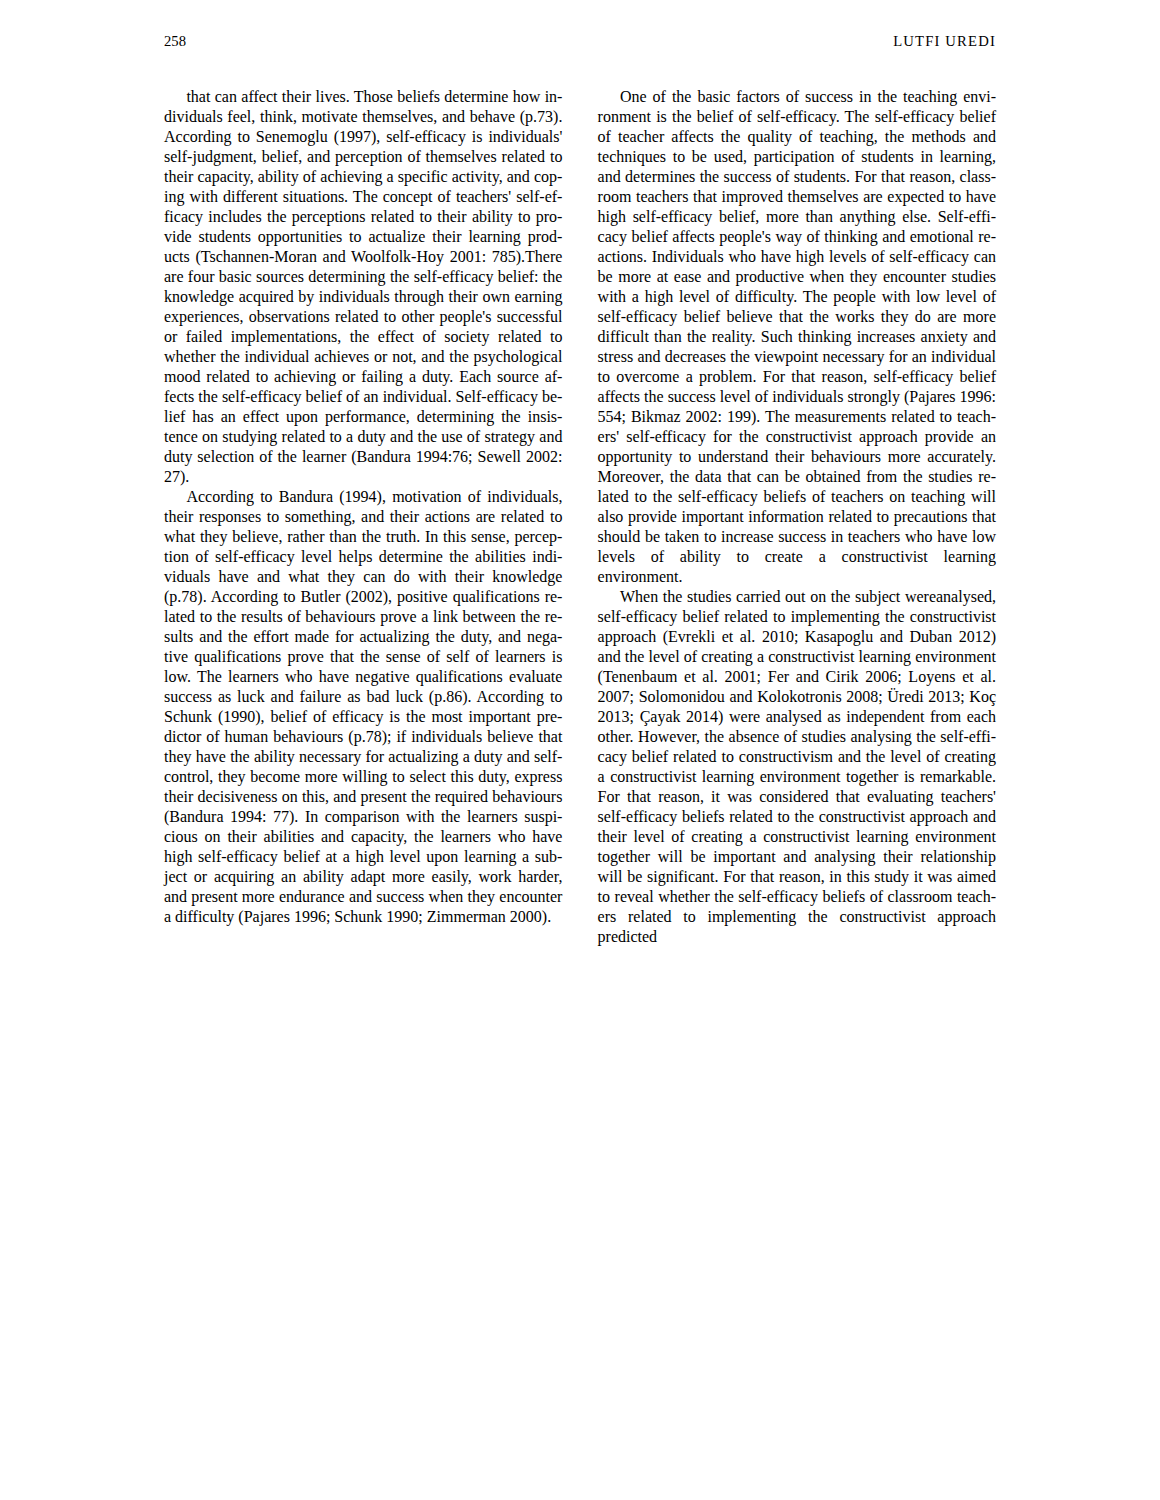258 Lutfi Uredi
that can affect their lives. Those beliefs determine how individuals feel, think, motivate themselves, and behave (p.73). According to Senemoglu (1997), self-efficacy is individuals' self-judgment, belief, and perception of themselves related to their capacity, ability of achieving a specific activity, and coping with different situations. The concept of teachers' self-efficacy includes the perceptions related to their ability to provide students opportunities to actualize their learning products (Tschannen-Moran and Woolfolk-Hoy 2001: 785).There are four basic sources determining the self-efficacy belief: the knowledge acquired by individuals through their own earning experiences, observations related to other people's successful or failed implementations, the effect of society related to whether the individual achieves or not, and the psychological mood related to achieving or failing a duty. Each source affects the self-efficacy belief of an individual. Self-efficacy belief has an effect upon performance, determining the insistence on studying related to a duty and the use of strategy and duty selection of the learner (Bandura 1994:76; Sewell 2002: 27).
According to Bandura (1994), motivation of individuals, their responses to something, and their actions are related to what they believe, rather than the truth. In this sense, perception of self-efficacy level helps determine the abilities individuals have and what they can do with their knowledge (p.78). According to Butler (2002), positive qualifications related to the results of behaviours prove a link between the results and the effort made for actualizing the duty, and negative qualifications prove that the sense of self of learners is low. The learners who have negative qualifications evaluate success as luck and failure as bad luck (p.86). According to Schunk (1990), belief of efficacy is the most important predictor of human behaviours (p.78); if individuals believe that they have the ability necessary for actualizing a duty and self-control, they become more willing to select this duty, express their decisiveness on this, and present the required behaviours (Bandura 1994: 77). In comparison with the learners suspicious on their abilities and capacity, the learners who have high self-efficacy belief at a high level upon learning a subject or acquiring an ability adapt more easily, work harder, and present more endurance and success when they encounter a difficulty (Pajares 1996; Schunk 1990; Zimmerman 2000).
One of the basic factors of success in the teaching environment is the belief of self-efficacy. The self-efficacy belief of teacher affects the quality of teaching, the methods and techniques to be used, participation of students in learning, and determines the success of students. For that reason, classroom teachers that improved themselves are expected to have high self-efficacy belief, more than anything else. Self-efficacy belief affects people's way of thinking and emotional reactions. Individuals who have high levels of self-efficacy can be more at ease and productive when they encounter studies with a high level of difficulty. The people with low level of self-efficacy belief believe that the works they do are more difficult than the reality. Such thinking increases anxiety and stress and decreases the viewpoint necessary for an individual to overcome a problem. For that reason, self-efficacy belief affects the success level of individuals strongly (Pajares 1996: 554; Bikmaz 2002: 199). The measurements related to teachers' self-efficacy for the constructivist approach provide an opportunity to understand their behaviours more accurately. Moreover, the data that can be obtained from the studies related to the self-efficacy beliefs of teachers on teaching will also provide important information related to precautions that should be taken to increase success in teachers who have low levels of ability to create a constructivist learning environment.
When the studies carried out on the subject wereanalysed, self-efficacy belief related to implementing the constructivist approach (Evrekli et al. 2010; Kasapoglu and Duban 2012) and the level of creating a constructivist learning environment (Tenenbaum et al. 2001; Fer and Cirik 2006; Loyens et al. 2007; Solomonidou and Kolokotronis 2008; Üredi 2013; Koç 2013; Çayak 2014) were analysed as independent from each other. However, the absence of studies analysing the self-efficacy belief related to constructivism and the level of creating a constructivist learning environment together is remarkable. For that reason, it was considered that evaluating teachers' self-efficacy beliefs related to the constructivist approach and their level of creating a constructivist learning environment together will be important and analysing their relationship will be significant. For that reason, in this study it was aimed to reveal whether the self-efficacy beliefs of classroom teachers related to implementing the constructivist approach predicted